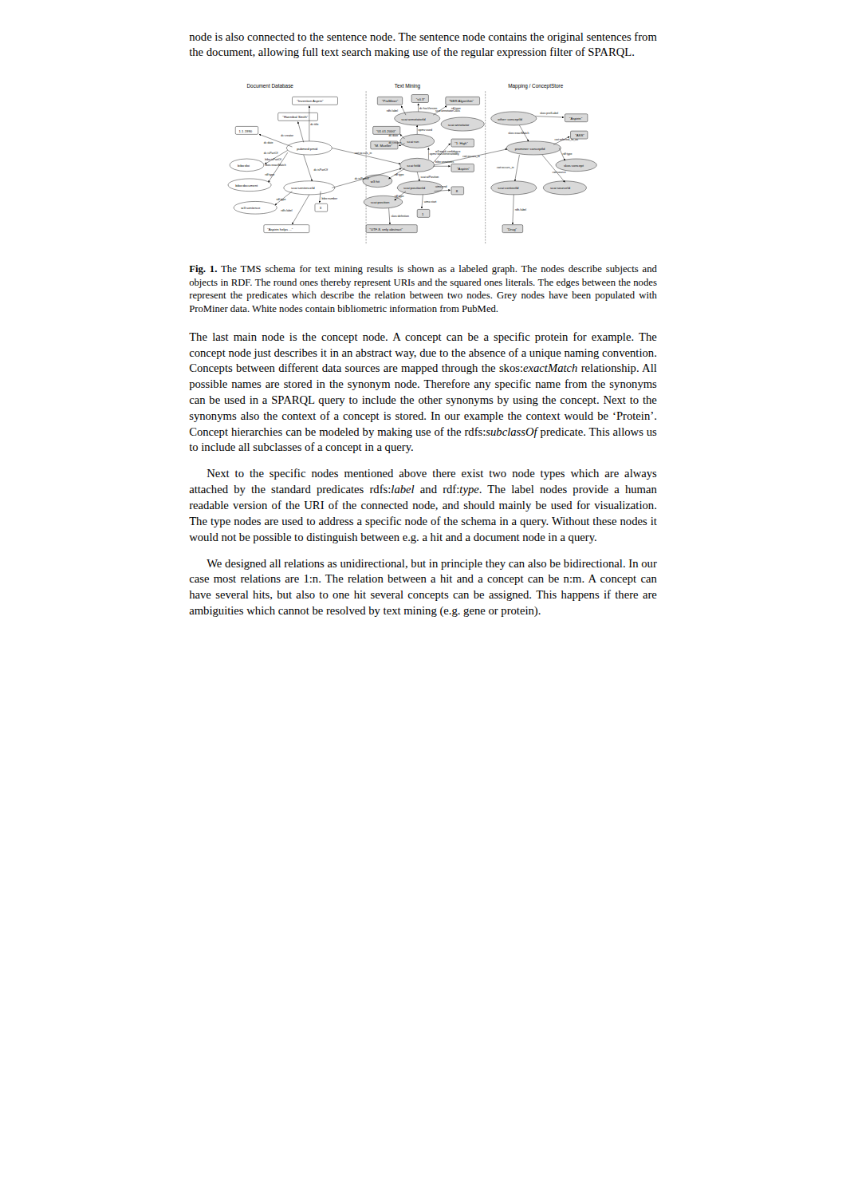node is also connected to the sentence node. The sentence node contains the original sentences from the document, allowing full text search making use of the regular expression filter of SPARQL.
Document Database Text Mining Mapping / ConceptStore "Invention Asprin" "Hannibal Smith" 1.1.1990 pubmed:pmid bibo:doi bibo:document scai:sentenceId w3:sentence 3 "Aspirin helps ..." dc:title dc:creator dc:date dc:isPartOf bibo:isPartOf skos:exactMatch rdf:type dc:isPartOf rdf:type rdfs:label bibo:number "ProMiner" "v0.3" "NER Algorithm" scai:annotatorId scai:annotator "01.01.2000" scai:run "M. Mueller" "1: High" scai:hitId "Aspirin" w3:hit scai:positionId 8 scai:position 1 "UTF-8, only abstract" rdfs:label dc:hasVersion scai:annotatorClass rdf:type opmv:used dc:date dc:creator opmv:wasGeneratedBy w3:word-confidence bibo:annotates rdf:type scai:atPosition rdf:type uima:end uima:start skos:definition cwt:occurs_in dc:isPartOf other::conceptId "Aspirin" "ASS" prominer::conceptId skos:concept scai:contextId scai:sourceId "Drug" skos:prefLabel skos:exactMatch cwt:referred_to_as rdf:type cwt:source cwt:occurs_in rdfs:label cwt:occurs_in
Fig. 1. The TMS schema for text mining results is shown as a labeled graph. The nodes describe subjects and objects in RDF. The round ones thereby represent URIs and the squared ones literals. The edges between the nodes represent the predicates which describe the relation between two nodes. Grey nodes have been populated with ProMiner data. White nodes contain bibliometric information from PubMed.
The last main node is the concept node. A concept can be a specific protein for example. The concept node just describes it in an abstract way, due to the absence of a unique naming convention. Concepts between different data sources are mapped through the skos:exactMatch relationship. All possible names are stored in the synonym node. Therefore any specific name from the synonyms can be used in a SPARQL query to include the other synonyms by using the concept. Next to the synonyms also the context of a concept is stored. In our example the context would be ‘Protein’. Concept hierarchies can be modeled by making use of the rdfs:subclassOf predicate. This allows us to include all subclasses of a concept in a query.
Next to the specific nodes mentioned above there exist two node types which are always attached by the standard predicates rdfs:label and rdf:type. The label nodes provide a human readable version of the URI of the connected node, and should mainly be used for visualization. The type nodes are used to address a specific node of the schema in a query. Without these nodes it would not be possible to distinguish between e.g. a hit and a document node in a query.
We designed all relations as unidirectional, but in principle they can also be bidirectional. In our case most relations are 1:n. The relation between a hit and a concept can be n:m. A concept can have several hits, but also to one hit several concepts can be assigned. This happens if there are ambiguities which cannot be resolved by text mining (e.g. gene or protein).